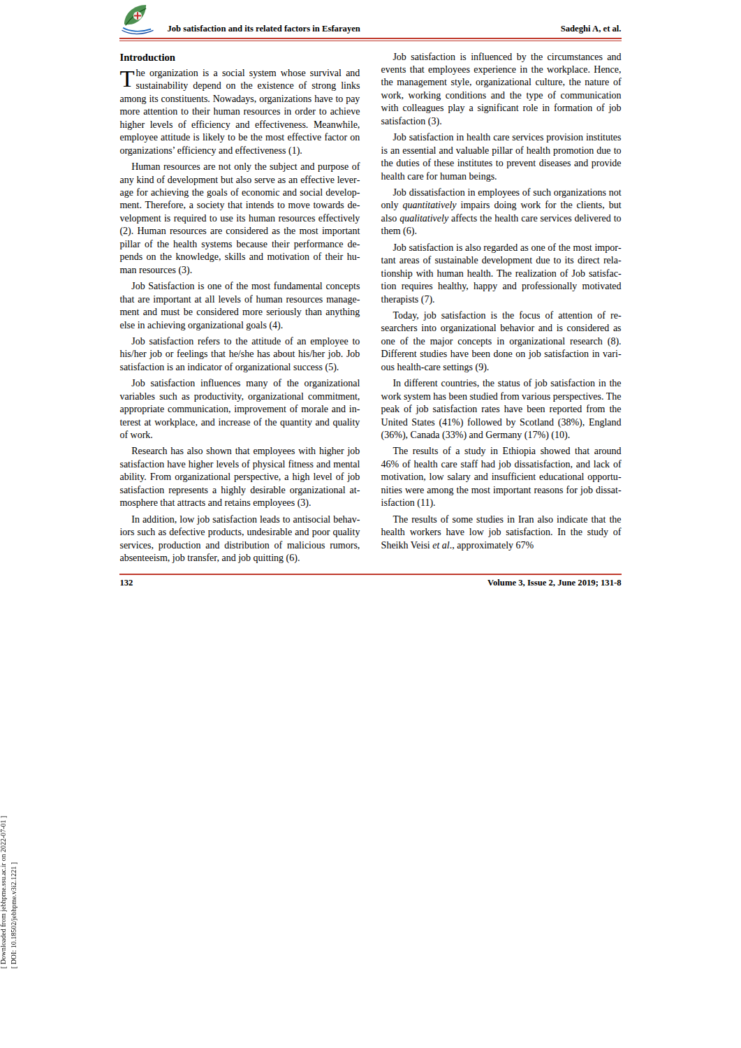[ Downloaded from jebhpme.ssu.ac.ir on 2022-07-01 ]
[ DOI: 10.18502/jebhpme.v3i2.1221 ]
Job satisfaction and its related factors in Esfarayen
Sadeghi A, et al.
Introduction
The organization is a social system whose survival and sustainability depend on the existence of strong links among its constituents. Nowadays, organizations have to pay more attention to their human resources in order to achieve higher levels of efficiency and effectiveness. Meanwhile, employee attitude is likely to be the most effective factor on organizations’ efficiency and effectiveness (1).
Human resources are not only the subject and purpose of any kind of development but also serve as an effective leverage for achieving the goals of economic and social development. Therefore, a society that intends to move towards development is required to use its human resources effectively (2). Human resources are considered as the most important pillar of the health systems because their performance depends on the knowledge, skills and motivation of their human resources (3).
Job Satisfaction is one of the most fundamental concepts that are important at all levels of human resources management and must be considered more seriously than anything else in achieving organizational goals (4).
Job satisfaction refers to the attitude of an employee to his/her job or feelings that he/she has about his/her job. Job satisfaction is an indicator of organizational success (5).
Job satisfaction influences many of the organizational variables such as productivity, organizational commitment, appropriate communication, improvement of morale and interest at workplace, and increase of the quantity and quality of work.
Research has also shown that employees with higher job satisfaction have higher levels of physical fitness and mental ability. From organizational perspective, a high level of job satisfaction represents a highly desirable organizational atmosphere that attracts and retains employees (3).
In addition, low job satisfaction leads to antisocial behaviors such as defective products, undesirable and poor quality services, production and distribution of malicious rumors, absenteeism, job transfer, and job quitting (6).
Job satisfaction is influenced by the circumstances and events that employees experience in the workplace. Hence, the management style, organizational culture, the nature of work, working conditions and the type of communication with colleagues play a significant role in formation of job satisfaction (3).
Job satisfaction in health care services provision institutes is an essential and valuable pillar of health promotion due to the duties of these institutes to prevent diseases and provide health care for human beings.
Job dissatisfaction in employees of such organizations not only quantitatively impairs doing work for the clients, but also qualitatively affects the health care services delivered to them (6).
Job satisfaction is also regarded as one of the most important areas of sustainable development due to its direct relationship with human health. The realization of Job satisfaction requires healthy, happy and professionally motivated therapists (7).
Today, job satisfaction is the focus of attention of researchers into organizational behavior and is considered as one of the major concepts in organizational research (8). Different studies have been done on job satisfaction in various health-care settings (9).
In different countries, the status of job satisfaction in the work system has been studied from various perspectives. The peak of job satisfaction rates have been reported from the United States (41%) followed by Scotland (38%), England (36%), Canada (33%) and Germany (17%) (10).
The results of a study in Ethiopia showed that around 46% of health care staff had job dissatisfaction, and lack of motivation, low salary and insufficient educational opportunities were among the most important reasons for job dissatisfaction (11).
The results of some studies in Iran also indicate that the health workers have low job satisfaction. In the study of Sheikh Veisi et al., approximately 67%
132
Volume 3, Issue 2, June 2019; 131-8